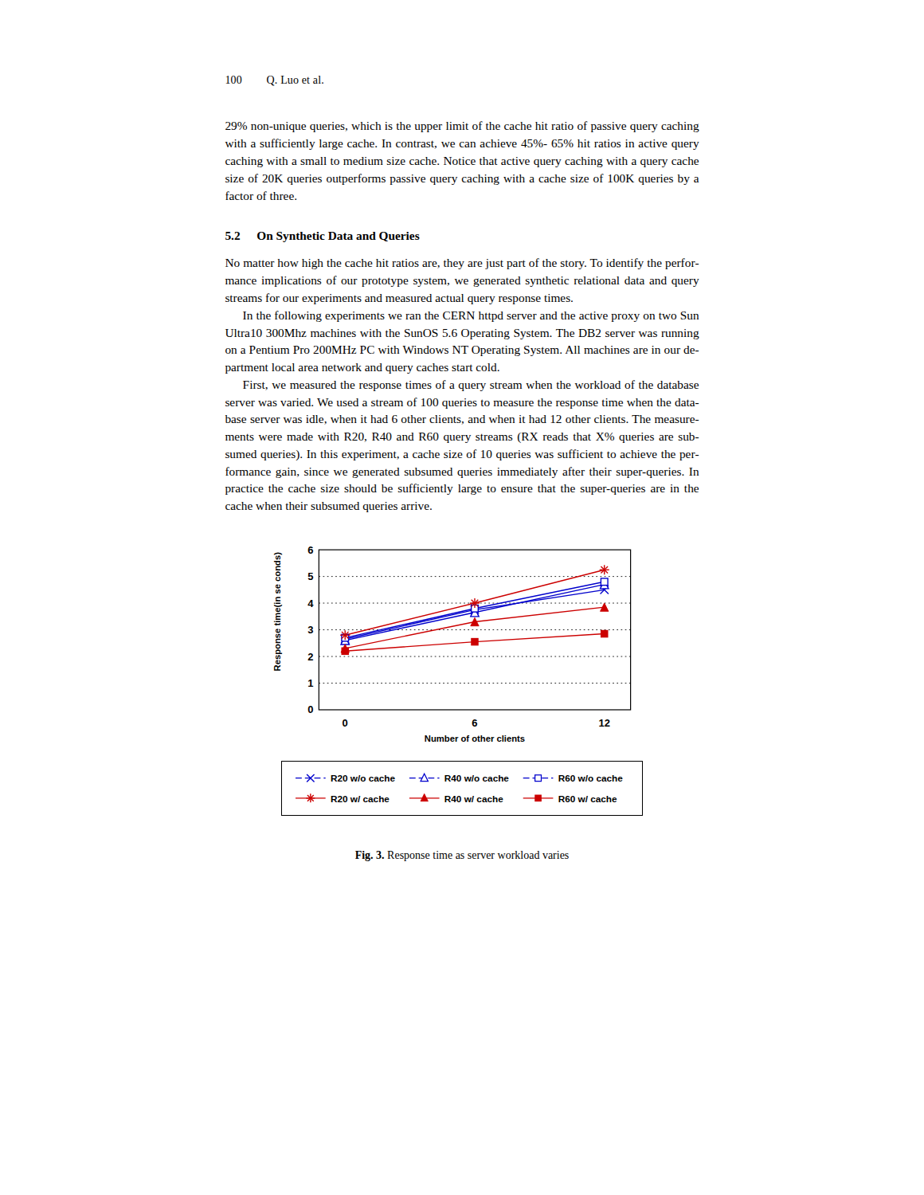100 Q. Luo et al.
29% non-unique queries, which is the upper limit of the cache hit ratio of passive query caching with a sufficiently large cache. In contrast, we can achieve 45%- 65% hit ratios in active query caching with a small to medium size cache. Notice that active query caching with a query cache size of 20K queries outperforms passive query caching with a cache size of 100K queries by a factor of three.
5.2 On Synthetic Data and Queries
No matter how high the cache hit ratios are, they are just part of the story. To identify the performance implications of our prototype system, we generated synthetic relational data and query streams for our experiments and measured actual query response times.
In the following experiments we ran the CERN httpd server and the active proxy on two Sun Ultra10 300Mhz machines with the SunOS 5.6 Operating System. The DB2 server was running on a Pentium Pro 200MHz PC with Windows NT Operating System. All machines are in our department local area network and query caches start cold.
First, we measured the response times of a query stream when the workload of the database server was varied. We used a stream of 100 queries to measure the response time when the database server was idle, when it had 6 other clients, and when it had 12 other clients. The measurements were made with R20, R40 and R60 query streams (RX reads that X% queries are subsumed queries). In this experiment, a cache size of 10 queries was sufficient to achieve the performance gain, since we generated subsumed queries immediately after their super-queries. In practice the cache size should be sufficiently large to ensure that the super-queries are in the cache when their subsumed queries arrive.
Response time(in se conds) 0 1 2 3 4 5 6 0 6 12 Number of other clients
R20 w/o cache R40 w/o cache R60 w/o cache R20 w/ cache R40 w/ cache R60 w/ cache
Fig. 3. Response time as server workload varies